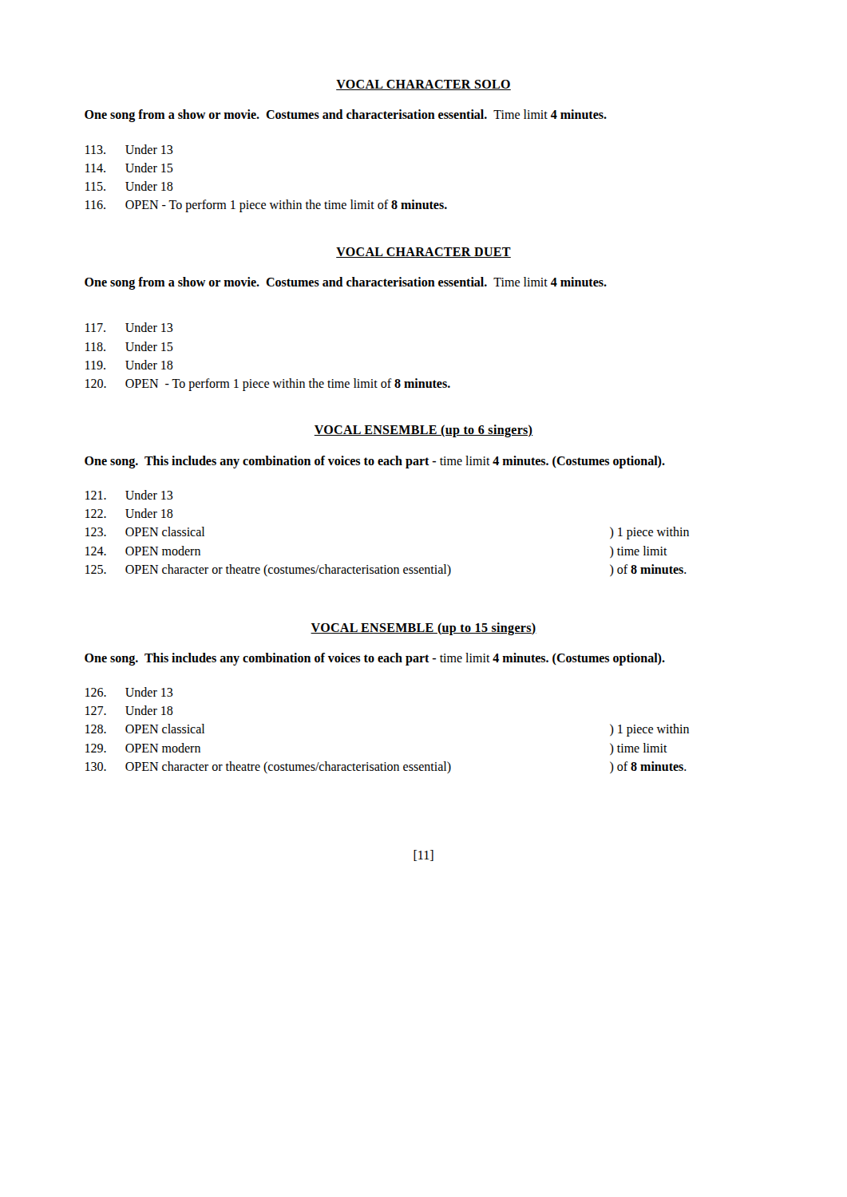VOCAL CHARACTER SOLO
One song from a show or movie. Costumes and characterisation essential. Time limit 4 minutes.
| 113. | Under 13 |
| 114. | Under 15 |
| 115. | Under 18 |
| 116. | OPEN - To perform 1 piece within the time limit of 8 minutes. |
VOCAL CHARACTER DUET
One song from a show or movie. Costumes and characterisation essential. Time limit 4 minutes.
| 117. | Under 13 |
| 118. | Under 15 |
| 119. | Under 18 |
| 120. | OPEN - To perform 1 piece within the time limit of 8 minutes. |
VOCAL ENSEMBLE (up to 6 singers)
One song. This includes any combination of voices to each part - time limit 4 minutes. (Costumes optional).
| 121. | Under 13 | |
| 122. | Under 18 | |
| 123. | OPEN classical | ) 1 piece within |
| 124. | OPEN modern | ) time limit |
| 125. | OPEN character or theatre (costumes/characterisation essential) | ) of 8 minutes . |
VOCAL ENSEMBLE (up to 15 singers)
One song. This includes any combination of voices to each part - time limit 4 minutes. (Costumes optional).
| 126. | Under 13 | |
| 127. | Under 18 | |
| 128. | OPEN classical | ) 1 piece within |
| 129. | OPEN modern | ) time limit |
| 130. | OPEN character or theatre (costumes/characterisation essential) | ) of 8 minutes . |
[11]